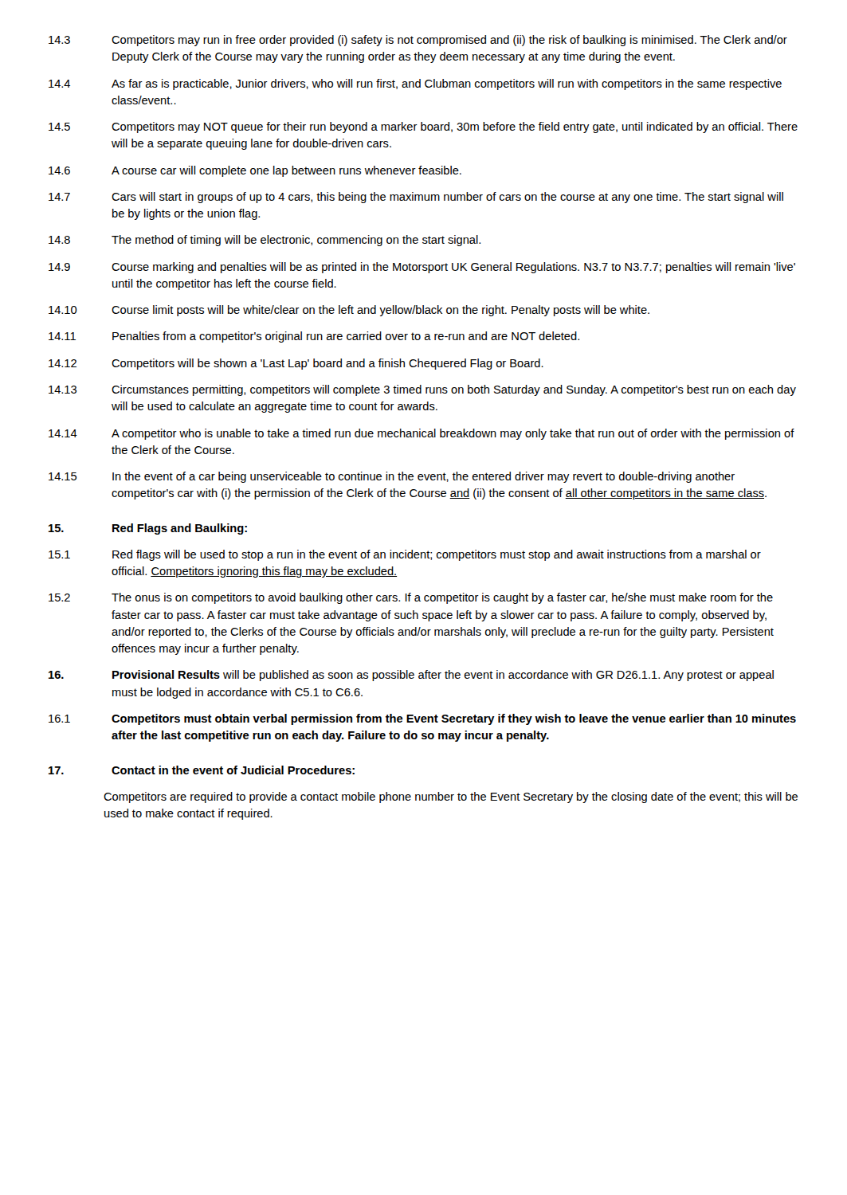14.3
Competitors may run in free order provided (i) safety is not compromised and (ii) the risk of baulking is minimised. The Clerk and/or Deputy Clerk of the Course may vary the running order as they deem necessary at any time during the event.
14.4
As far as is practicable, Junior drivers, who will run first, and Clubman competitors will run with competitors in the same respective class/event..
14.5
Competitors may NOT queue for their run beyond a marker board, 30m before the field entry gate, until indicated by an official. There will be a separate queuing lane for double-driven cars.
14.6
A course car will complete one lap between runs whenever feasible.
14.7
Cars will start in groups of up to 4 cars, this being the maximum number of cars on the course at any one time. The start signal will be by lights or the union flag.
14.8
The method of timing will be electronic, commencing on the start signal.
14.9
Course marking and penalties will be as printed in the Motorsport UK General Regulations. N3.7 to N3.7.7; penalties will remain 'live' until the competitor has left the course field.
14.10
Course limit posts will be white/clear on the left and yellow/black on the right. Penalty posts will be white.
14.11
Penalties from a competitor's original run are carried over to a re-run and are NOT deleted.
14.12
Competitors will be shown a 'Last Lap' board and a finish Chequered Flag or Board.
14.13
Circumstances permitting, competitors will complete 3 timed runs on both Saturday and Sunday. A competitor's best run on each day will be used to calculate an aggregate time to count for awards.
14.14
A competitor who is unable to take a timed run due mechanical breakdown may only take that run out of order with the permission of the Clerk of the Course.
14.15
In the event of a car being unserviceable to continue in the event, the entered driver may revert to double-driving another competitor's car with (i) the permission of the Clerk of the Course and (ii) the consent of all other competitors in the same class.
15.
Red Flags and Baulking:
15.1
Red flags will be used to stop a run in the event of an incident; competitors must stop and await instructions from a marshal or official. Competitors ignoring this flag may be excluded.
15.2
The onus is on competitors to avoid baulking other cars. If a competitor is caught by a faster car, he/she must make room for the faster car to pass. A faster car must take advantage of such space left by a slower car to pass. A failure to comply, observed by, and/or reported to, the Clerks of the Course by officials and/or marshals only, will preclude a re-run for the guilty party. Persistent offences may incur a further penalty.
16.
Provisional Results will be published as soon as possible after the event in accordance with GR D26.1.1. Any protest or appeal must be lodged in accordance with C5.1 to C6.6.
16.1
Competitors must obtain verbal permission from the Event Secretary if they wish to leave the venue earlier than 10 minutes after the last competitive run on each day. Failure to do so may incur a penalty.
17.
Contact in the event of Judicial Procedures:
Competitors are required to provide a contact mobile phone number to the Event Secretary by the closing date of the event; this will be used to make contact if required.